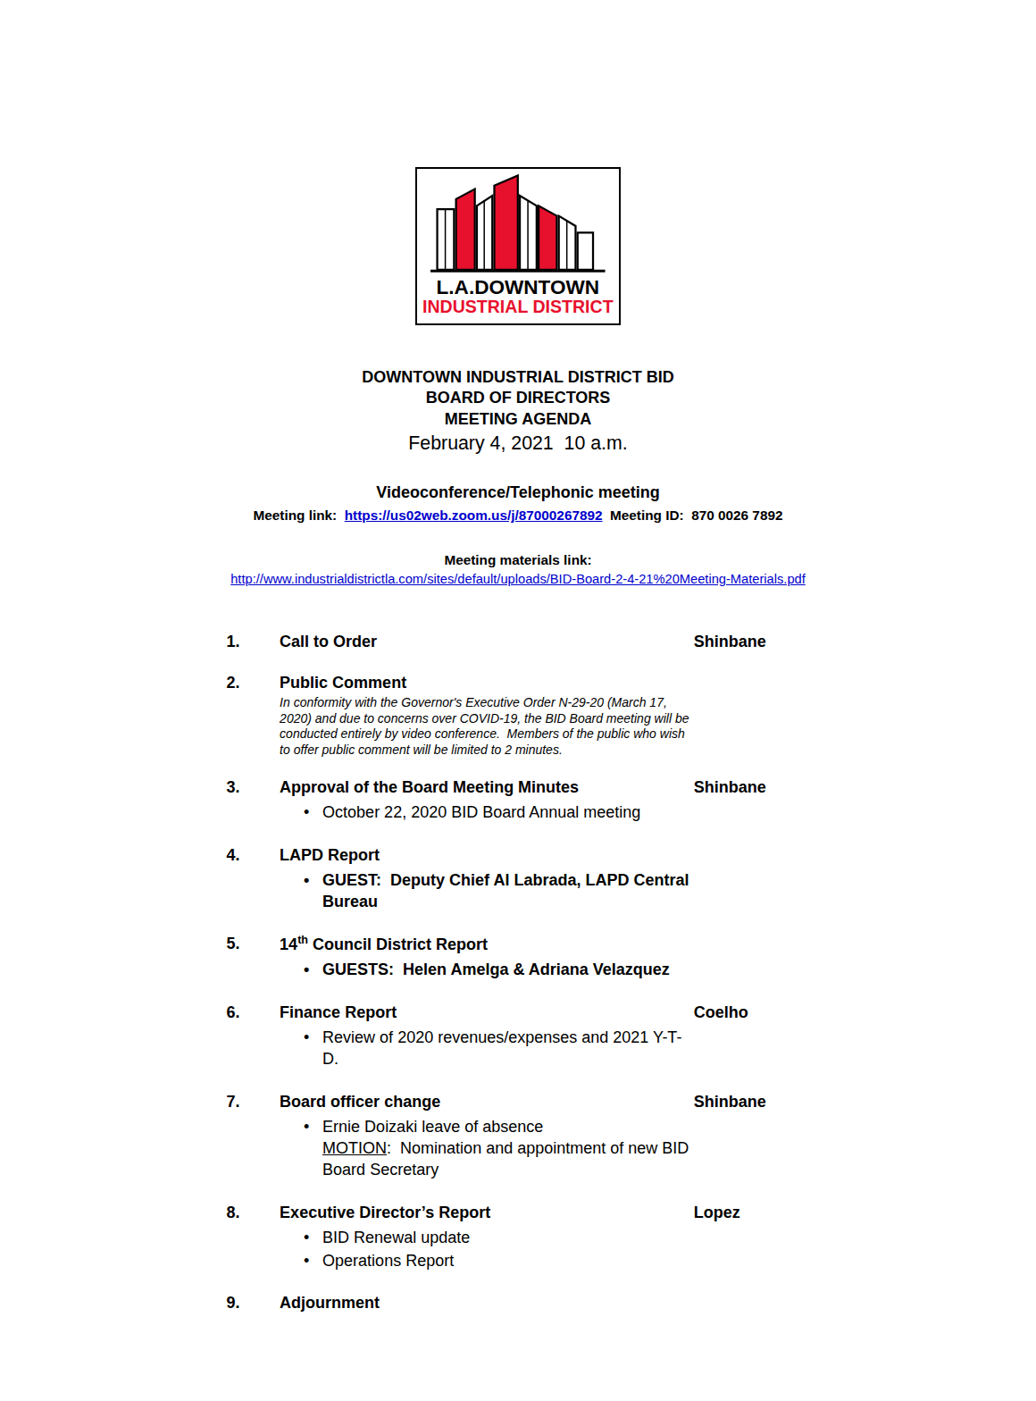L.A.DOWNTOWN INDUSTRIAL DISTRICT
DOWNTOWN INDUSTRIAL DISTRICT BID
BOARD OF DIRECTORS
MEETING AGENDA
February 4, 2021 10 a.m.
Videoconference/Telephonic meeting
Meeting link: https://us02web.zoom.us/j/87000267892 Meeting ID: 870 0026 7892
Meeting materials link:
http://www.industrialdistrictla.com/sites/default/uploads/BID-Board-2-4-21%20Meeting-Materials.pdf
| 1. | Call to Order | Shinbane |
| 2. | Public Comment In conformity with the Governor's Executive Order N-29-20 (March 17, 2020) and due to concerns over COVID-19, the BID Board meeting will be conducted entirely by video conference. Members of the public who wish to offer public comment will be limited to 2 minutes. | |
| 3. | Approval of the Board Meeting Minutes October 22, 2020 BID Board Annual meeting | Shinbane |
| 4. | LAPD Report GUEST: Deputy Chief Al Labrada, LAPD Central Bureau | |
| 5. | 14 th Council District Report GUESTS: Helen Amelga & Adriana Velazquez | |
| 6. | Finance Report Review of 2020 revenues/expenses and 2021 Y-T-D. | Coelho |
| 7. | Board officer change Ernie Doizaki leave of absence MOTION : Nomination and appointment of new BID Board Secretary | Shinbane |
| 8. | Executive Director’s Report BID Renewal update Operations Report | Lopez |
| 9. | Adjournment | |